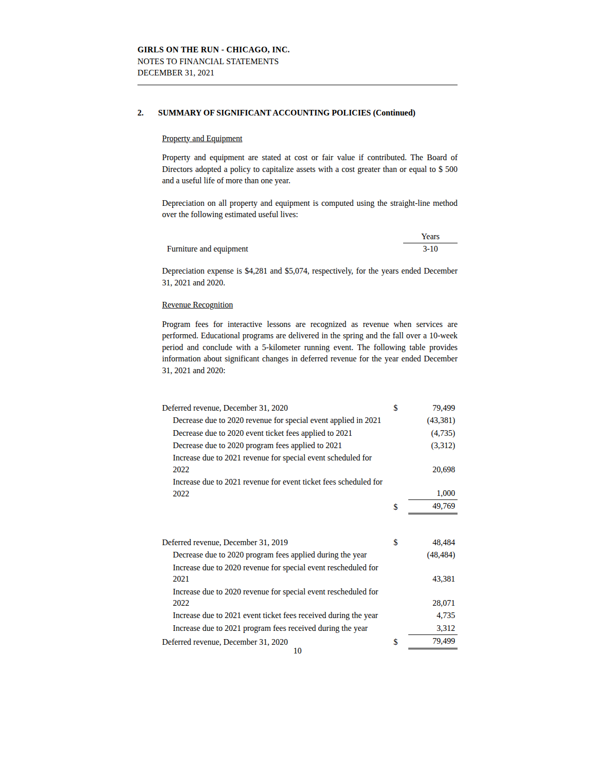GIRLS ON THE RUN - CHICAGO, INC.
NOTES TO FINANCIAL STATEMENTS
DECEMBER 31, 2021
2. SUMMARY OF SIGNIFICANT ACCOUNTING POLICIES (Continued)
Property and Equipment
Property and equipment are stated at cost or fair value if contributed. The Board of Directors adopted a policy to capitalize assets with a cost greater than or equal to $ 500 and a useful life of more than one year.
Depreciation on all property and equipment is computed using the straight-line method over the following estimated useful lives:
| | Years |
| Furniture and equipment | 3-10 |
Depreciation expense is $4,281 and $5,074, respectively, for the years ended December 31, 2021 and 2020.
Revenue Recognition
Program fees for interactive lessons are recognized as revenue when services are performed. Educational programs are delivered in the spring and the fall over a 10-week period and conclude with a 5-kilometer running event. The following table provides information about significant changes in deferred revenue for the year ended December 31, 2021 and 2020:
| Deferred revenue, December 31, 2020 | $ | 79,499 |
| Decrease due to 2020 revenue for special event applied in 2021 | | (43,381) |
| Decrease due to 2020 event ticket fees applied to 2021 | | (4,735) |
| Decrease due to 2020 program fees applied to 2021 | | (3,312) |
| Increase due to 2021 revenue for special event scheduled for 2022 | | 20,698 |
| Increase due to 2021 revenue for event ticket fees scheduled for 2022 | | 1,000 |
| | $ | 49,769 |
| Deferred revenue, December 31, 2019 | $ | 48,484 |
| Decrease due to 2020 program fees applied during the year | | (48,484) |
| Increase due to 2020 revenue for special event rescheduled for 2021 | | 43,381 |
| Increase due to 2020 revenue for special event rescheduled for 2022 | | 28,071 |
| Increase due to 2021 event ticket fees received during the year | | 4,735 |
| Increase due to 2021 program fees received during the year | | 3,312 |
| Deferred revenue, December 31, 2020 | $ | 79,499 |
10